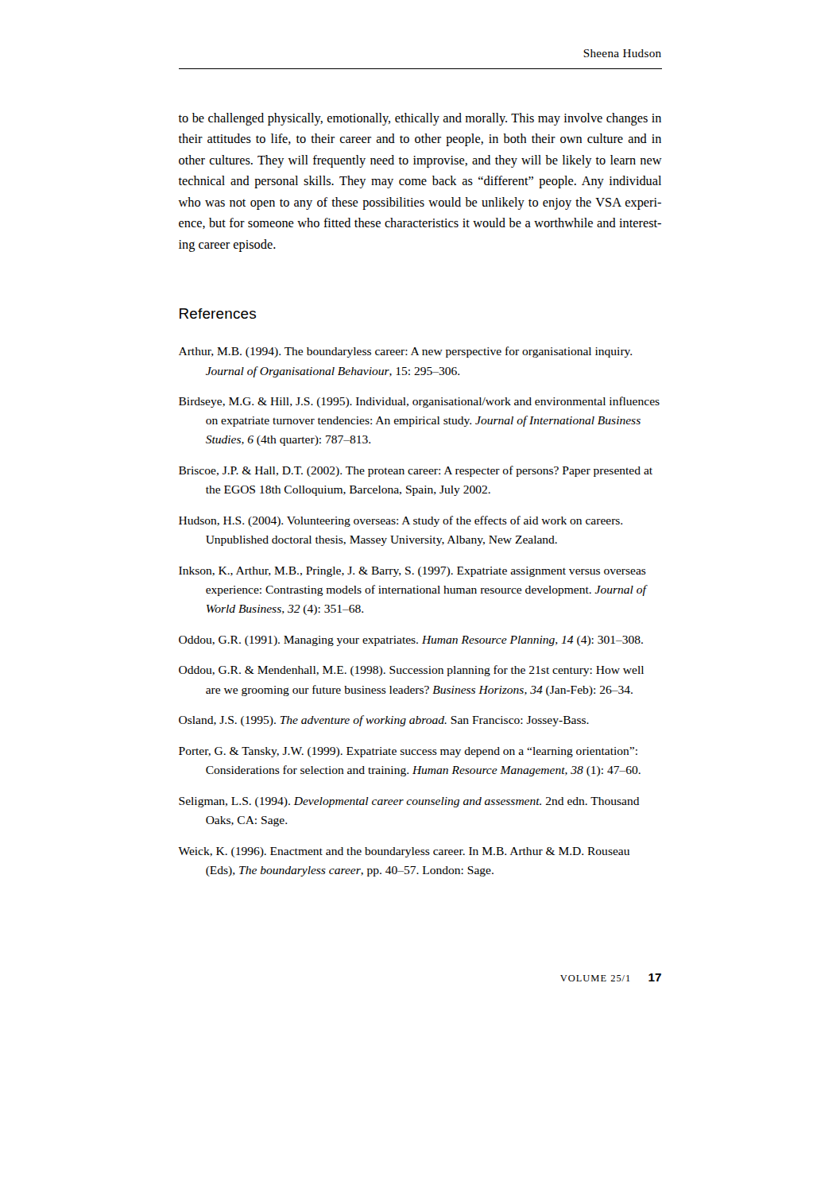Sheena Hudson
to be challenged physically, emotionally, ethically and morally. This may involve changes in their attitudes to life, to their career and to other people, in both their own culture and in other cultures. They will frequently need to improvise, and they will be likely to learn new technical and personal skills. They may come back as “different” people. Any individual who was not open to any of these possibilities would be unlikely to enjoy the VSA experience, but for someone who fitted these characteristics it would be a worthwhile and interesting career episode.
References
Arthur, M.B. (1994). The boundaryless career: A new perspective for organisational inquiry. Journal of Organisational Behaviour, 15: 295–306.
Birdseye, M.G. & Hill, J.S. (1995). Individual, organisational/work and environmental influences on expatriate turnover tendencies: An empirical study. Journal of International Business Studies, 6 (4th quarter): 787–813.
Briscoe, J.P. & Hall, D.T. (2002). The protean career: A respecter of persons? Paper presented at the EGOS 18th Colloquium, Barcelona, Spain, July 2002.
Hudson, H.S. (2004). Volunteering overseas: A study of the effects of aid work on careers. Unpublished doctoral thesis, Massey University, Albany, New Zealand.
Inkson, K., Arthur, M.B., Pringle, J. & Barry, S. (1997). Expatriate assignment versus overseas experience: Contrasting models of international human resource development. Journal of World Business, 32 (4): 351–68.
Oddou, G.R. (1991). Managing your expatriates. Human Resource Planning, 14 (4): 301–308.
Oddou, G.R. & Mendenhall, M.E. (1998). Succession planning for the 21st century: How well are we grooming our future business leaders? Business Horizons, 34 (Jan-Feb): 26–34.
Osland, J.S. (1995). The adventure of working abroad. San Francisco: Jossey-Bass.
Porter, G. & Tansky, J.W. (1999). Expatriate success may depend on a “learning orientation”: Considerations for selection and training. Human Resource Management, 38 (1): 47–60.
Seligman, L.S. (1994). Developmental career counseling and assessment. 2nd edn. Thousand Oaks, CA: Sage.
Weick, K. (1996). Enactment and the boundaryless career. In M.B. Arthur & M.D. Rouseau (Eds), The boundaryless career, pp. 40–57. London: Sage.
VOLUME 25/117